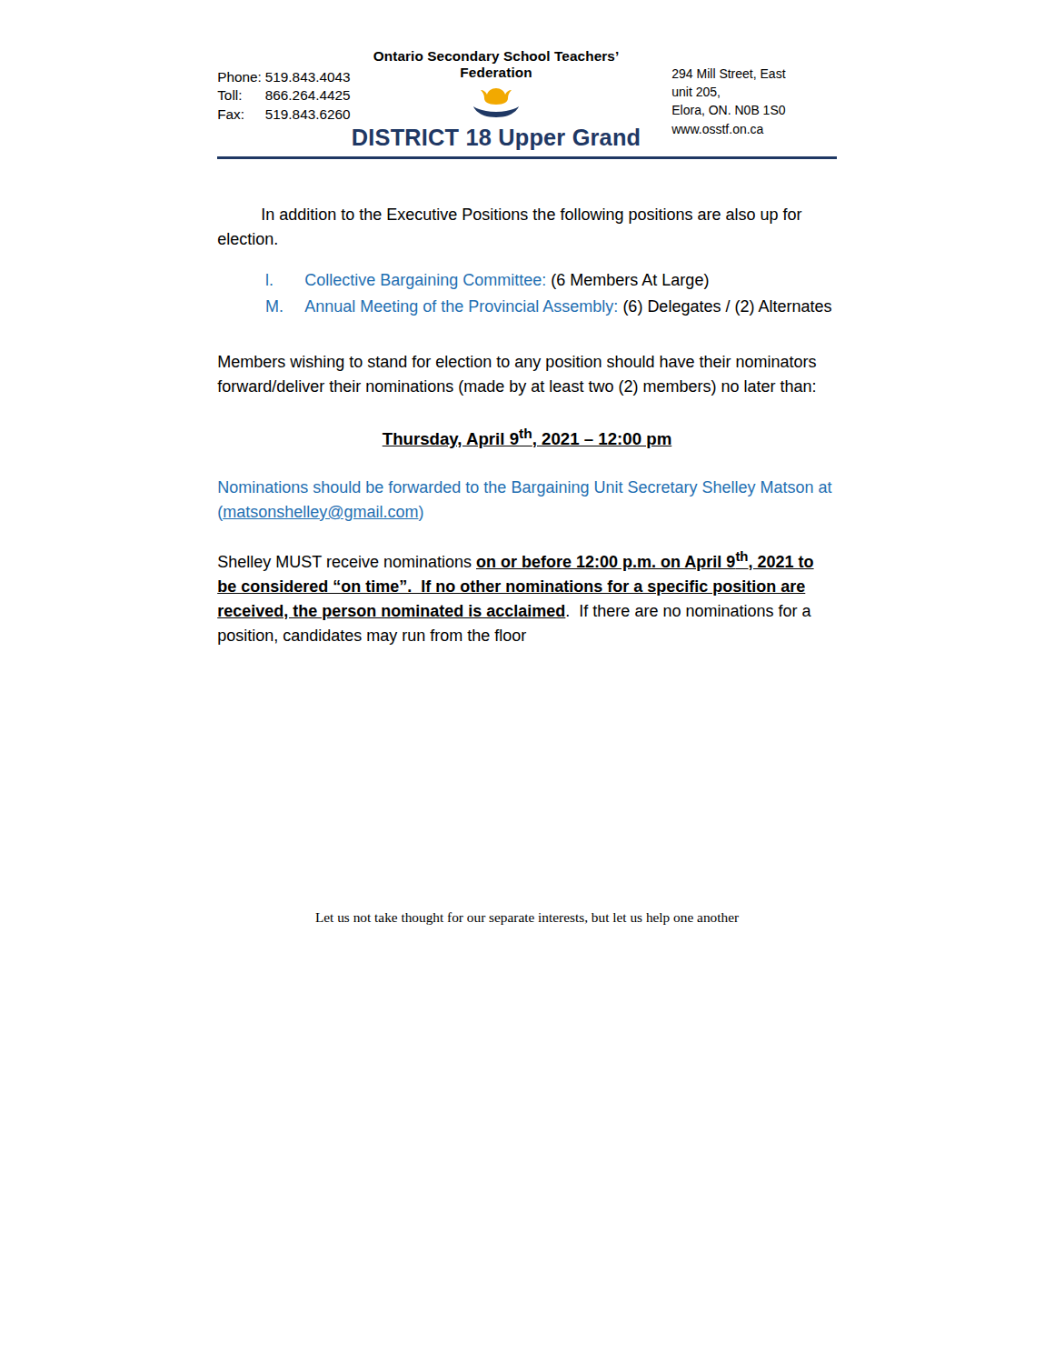| Phone: | 519.843.4043 |
| Toll: | 866.264.4425 |
| Fax: | 519.843.6260 |
Ontario Secondary School Teachers’ Federation
DISTRICT 18 Upper Grand
294 Mill Street, East
unit 205,
Elora, ON. N0B 1S0
www.osstf.on.ca
In addition to the Executive Positions the following positions are also up for election.
l. Collective Bargaining Committee: (6 Members At Large)
M. Annual Meeting of the Provincial Assembly: (6) Delegates / (2) Alternates
Members wishing to stand for election to any position should have their nominators forward/deliver their nominations (made by at least two (2) members) no later than:
Thursday, April 9th, 2021 – 12:00 pm
Nominations should be forwarded to the Bargaining Unit Secretary Shelley Matson at (matsonshelley@gmail.com)
Shelley MUST receive nominations on or before 12:00 p.m. on April 9th, 2021 to be considered “on time”. If no other nominations for a specific position are received, the person nominated is acclaimed. If there are no nominations for a position, candidates may run from the floor
Let us not take thought for our separate interests, but let us help one another